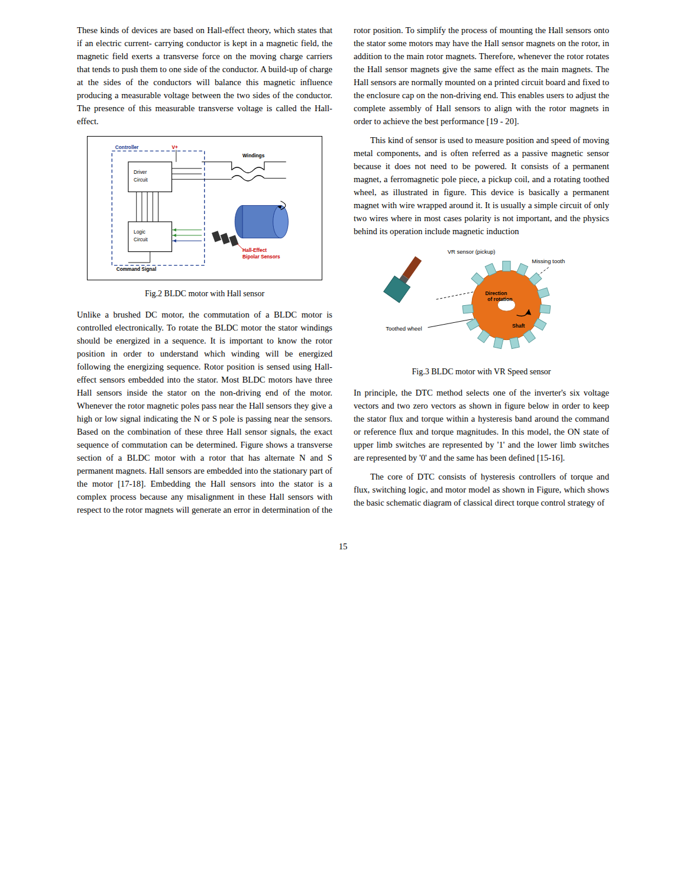These kinds of devices are based on Hall-effect theory, which states that if an electric current- carrying conductor is kept in a magnetic field, the magnetic field exerts a transverse force on the moving charge carriers that tends to push them to one side of the conductor. A build-up of charge at the sides of the conductors will balance this magnetic influence producing a measurable voltage between the two sides of the conductor. The presence of this measurable transverse voltage is called the Hall-effect.
Controller V+ Driver Circuit Windings Logic Circuit Command Signal Hall-Effect Bipolar Sensors
Fig.2 BLDC motor with Hall sensor
Unlike a brushed DC motor, the commutation of a BLDC motor is controlled electronically. To rotate the BLDC motor the stator windings should be energized in a sequence. It is important to know the rotor position in order to understand which winding will be energized following the energizing sequence. Rotor position is sensed using Hall-effect sensors embedded into the stator. Most BLDC motors have three Hall sensors inside the stator on the non-driving end of the motor. Whenever the rotor magnetic poles pass near the Hall sensors they give a high or low signal indicating the N or S pole is passing near the sensors. Based on the combination of these three Hall sensor signals, the exact sequence of commutation can be determined. Figure shows a transverse section of a BLDC motor with a rotor that has alternate N and S permanent magnets. Hall sensors are embedded into the stationary part of the motor [17-18]. Embedding the Hall sensors into the stator is a complex process because any misalignment in these Hall sensors with respect to the rotor magnets will generate an error in determination of the rotor position. To simplify the process of mounting the Hall sensors onto the stator some motors may have the Hall sensor magnets on the rotor, in addition to the main rotor magnets. Therefore, whenever the rotor rotates the Hall sensor magnets give the same effect as the main magnets. The Hall sensors are normally mounted on a printed circuit board and fixed to the enclosure cap on the non-driving end. This enables users to adjust the complete assembly of Hall sensors to align with the rotor magnets in order to achieve the best performance [19 - 20].
This kind of sensor is used to measure position and speed of moving metal components, and is often referred as a passive magnetic sensor because it does not need to be powered. It consists of a permanent magnet, a ferromagnetic pole piece, a pickup coil, and a rotating toothed wheel, as illustrated in figure. This device is basically a permanent magnet with wire wrapped around it. It is usually a simple circuit of only two wires where in most cases polarity is not important, and the physics behind its operation include magnetic induction
VR sensor (pickup) Missing tooth Direction of rotation Shaft Toothed wheel
Fig.3 BLDC motor with VR Speed sensor
In principle, the DTC method selects one of the inverter's six voltage vectors and two zero vectors as shown in figure below in order to keep the stator flux and torque within a hysteresis band around the command or reference flux and torque magnitudes. In this model, the ON state of upper limb switches are represented by '1' and the lower limb switches are represented by '0' and the same has been defined [15-16].
The core of DTC consists of hysteresis controllers of torque and flux, switching logic, and motor model as shown in Figure, which shows the basic schematic diagram of classical direct torque control strategy of
15